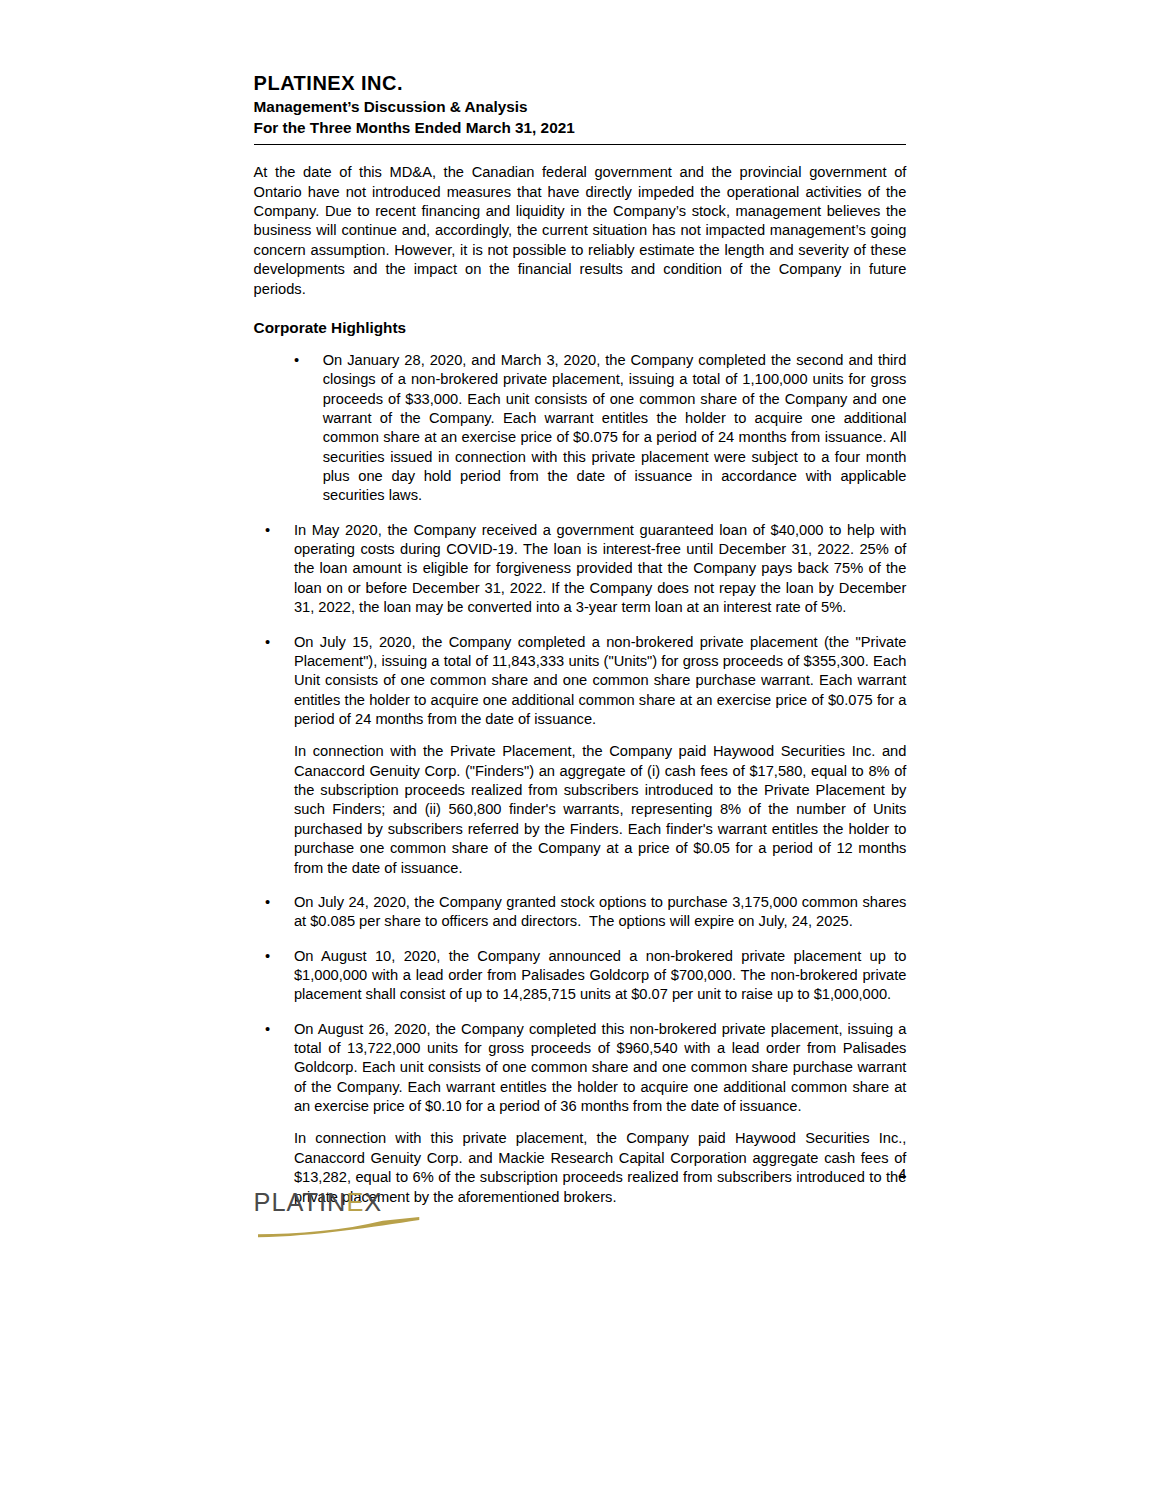PLATINEX INC.
Management’s Discussion & Analysis
For the Three Months Ended March 31, 2021
At the date of this MD&A, the Canadian federal government and the provincial government of Ontario have not introduced measures that have directly impeded the operational activities of the Company. Due to recent financing and liquidity in the Company’s stock, management believes the business will continue and, accordingly, the current situation has not impacted management’s going concern assumption. However, it is not possible to reliably estimate the length and severity of these developments and the impact on the financial results and condition of the Company in future periods.
Corporate Highlights
On January 28, 2020, and March 3, 2020, the Company completed the second and third closings of a non-brokered private placement, issuing a total of 1,100,000 units for gross proceeds of $33,000. Each unit consists of one common share of the Company and one warrant of the Company. Each warrant entitles the holder to acquire one additional common share at an exercise price of $0.075 for a period of 24 months from issuance. All securities issued in connection with this private placement were subject to a four month plus one day hold period from the date of issuance in accordance with applicable securities laws.
In May 2020, the Company received a government guaranteed loan of $40,000 to help with operating costs during COVID-19. The loan is interest-free until December 31, 2022. 25% of the loan amount is eligible for forgiveness provided that the Company pays back 75% of the loan on or before December 31, 2022. If the Company does not repay the loan by December 31, 2022, the loan may be converted into a 3-year term loan at an interest rate of 5%.
On July 15, 2020, the Company completed a non-brokered private placement (the "Private Placement"), issuing a total of 11,843,333 units ("Units") for gross proceeds of $355,300. Each Unit consists of one common share and one common share purchase warrant. Each warrant entitles the holder to acquire one additional common share at an exercise price of $0.075 for a period of 24 months from the date of issuance.
In connection with the Private Placement, the Company paid Haywood Securities Inc. and Canaccord Genuity Corp. ("Finders") an aggregate of (i) cash fees of $17,580, equal to 8% of the subscription proceeds realized from subscribers introduced to the Private Placement by such Finders; and (ii) 560,800 finder's warrants, representing 8% of the number of Units purchased by subscribers referred by the Finders. Each finder's warrant entitles the holder to purchase one common share of the Company at a price of $0.05 for a period of 12 months from the date of issuance.
On July 24, 2020, the Company granted stock options to purchase 3,175,000 common shares at $0.085 per share to officers and directors. The options will expire on July, 24, 2025.
On August 10, 2020, the Company announced a non-brokered private placement up to $1,000,000 with a lead order from Palisades Goldcorp of $700,000. The non-brokered private placement shall consist of up to 14,285,715 units at $0.07 per unit to raise up to $1,000,000.
On August 26, 2020, the Company completed this non-brokered private placement, issuing a total of 13,722,000 units for gross proceeds of $960,540 with a lead order from Palisades Goldcorp. Each unit consists of one common share and one common share purchase warrant of the Company. Each warrant entitles the holder to acquire one additional common share at an exercise price of $0.10 for a period of 36 months from the date of issuance.
In connection with this private placement, the Company paid Haywood Securities Inc., Canaccord Genuity Corp. and Mackie Research Capital Corporation aggregate cash fees of $13,282, equal to 6% of the subscription proceeds realized from subscribers introduced to the private placement by the aforementioned brokers.
4
PLATINEX